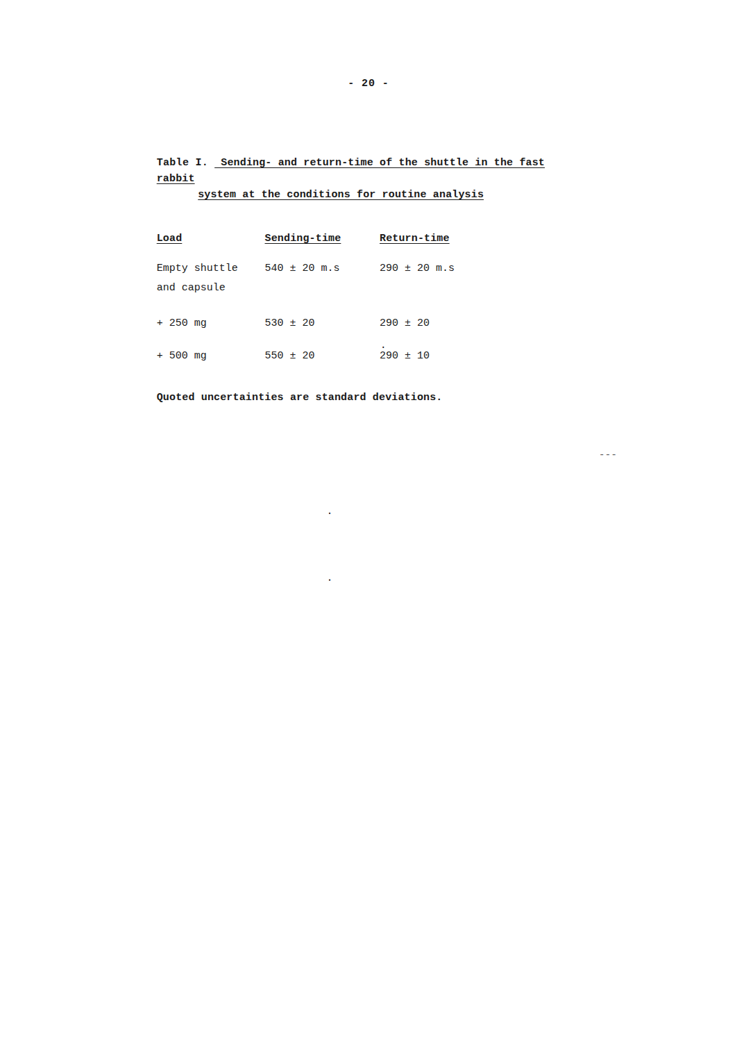- 20 -
Table I. Sending- and return-time of the shuttle in the fast rabbit system at the conditions for routine analysis
| Load | Sending-time | Return-time |
| --- | --- | --- |
| Empty shuttle | 540 ± 20 m.s | 290 ± 20 m.s |
| and capsule | | |
| + 250 mg | 530 ± 20 | 290 ± 20 |
| + 500 mg | 550 ± 20 | 290 ± 10 |
Quoted uncertainties are standard deviations.
--- · ·